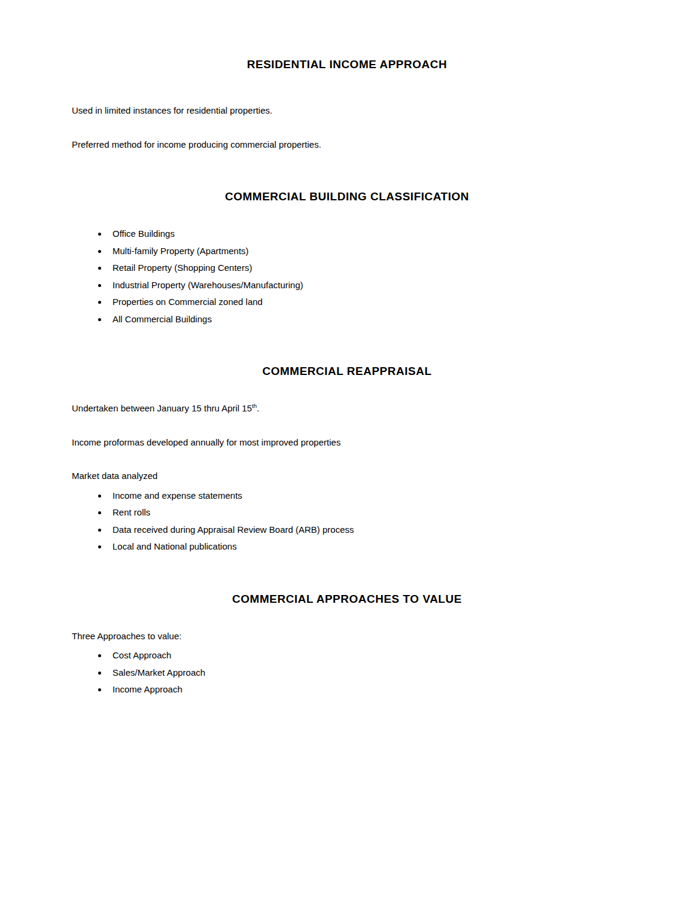RESIDENTIAL INCOME APPROACH
Used in limited instances for residential properties.
Preferred method for income producing commercial properties.
COMMERCIAL BUILDING CLASSIFICATION
Office Buildings
Multi-family Property (Apartments)
Retail Property (Shopping Centers)
Industrial Property (Warehouses/Manufacturing)
Properties on Commercial zoned land
All Commercial Buildings
COMMERCIAL REAPPRAISAL
Undertaken between January 15 thru April 15th.
Income proformas developed annually for most improved properties
Market data analyzed
Income and expense statements
Rent rolls
Data received during Appraisal Review Board (ARB) process
Local and National publications
COMMERCIAL APPROACHES TO VALUE
Three Approaches to value:
Cost Approach
Sales/Market Approach
Income Approach